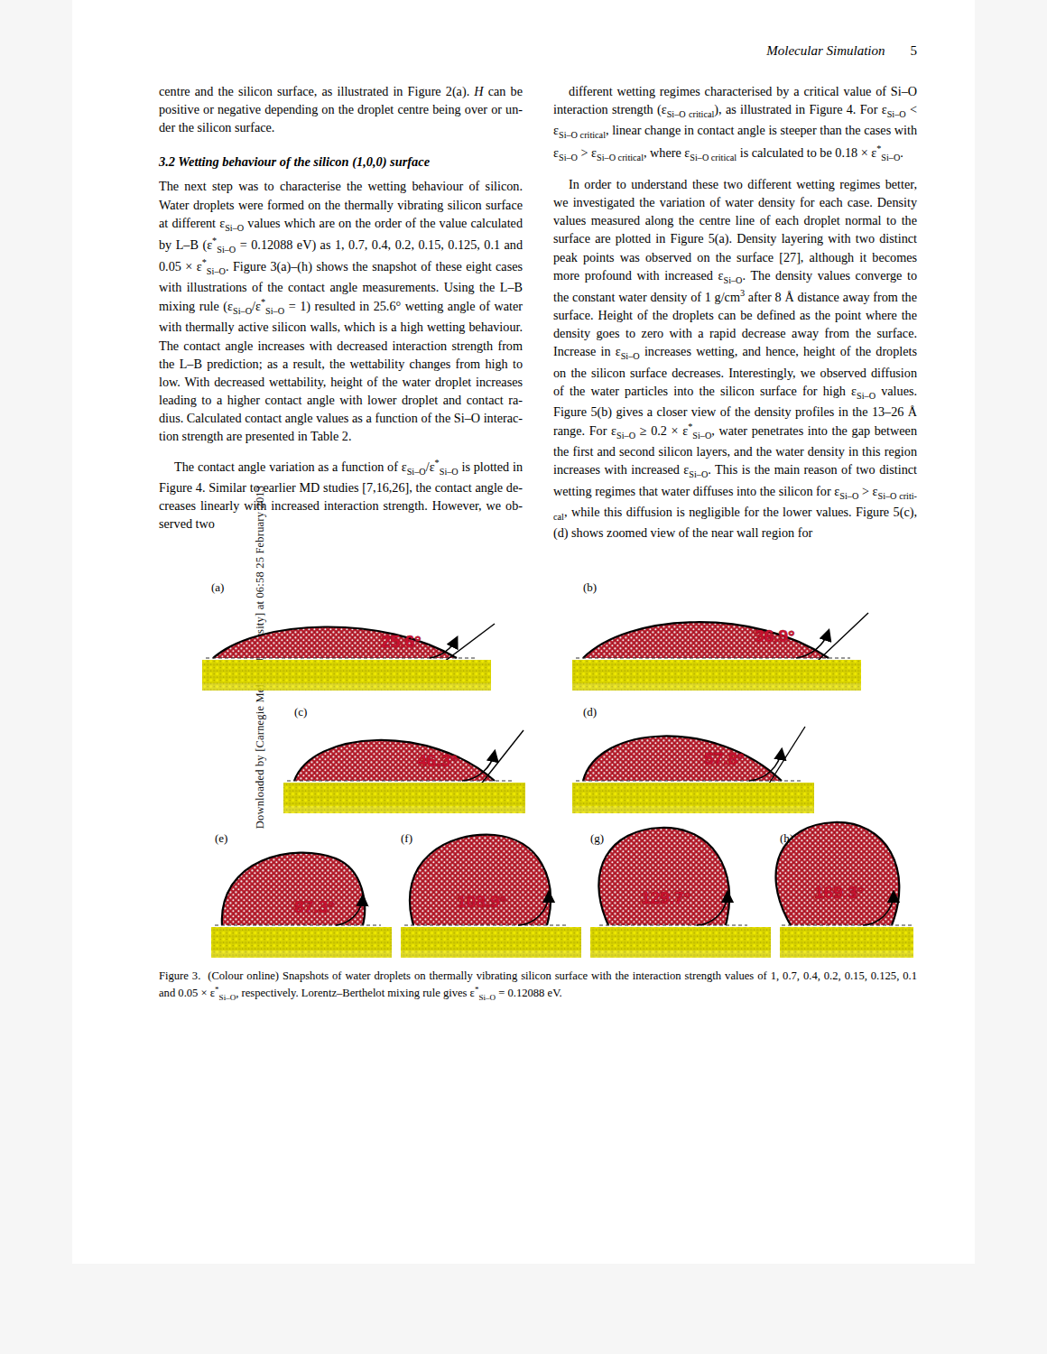Downloaded by [Carnegie Mellon University] at 06:58 25 February 2013
Molecular Simulation 5
centre and the silicon surface, as illustrated in Figure 2(a). H can be positive or negative depending on the droplet centre being over or under the silicon surface.
3.2 Wetting behaviour of the silicon (1,0,0) surface
The next step was to characterise the wetting behaviour of silicon. Water droplets were formed on the thermally vibrating silicon surface at different εSi–O values which are on the order of the value calculated by L–B (ε*Si–O = 0.12088 eV) as 1, 0.7, 0.4, 0.2, 0.15, 0.125, 0.1 and 0.05 × ε*Si–O. Figure 3(a)–(h) shows the snapshot of these eight cases with illustrations of the contact angle measurements. Using the L–B mixing rule (εSi–O/ε*Si–O = 1) resulted in 25.6° wetting angle of water with thermally active silicon walls, which is a high wetting behaviour. The contact angle increases with decreased interaction strength from the L–B prediction; as a result, the wettability changes from high to low. With decreased wettability, height of the water droplet increases leading to a higher contact angle with lower droplet and contact radius. Calculated contact angle values as a function of the Si–O interaction strength are presented in Table 2.
The contact angle variation as a function of εSi–O/ε*Si–O is plotted in Figure 4. Similar to earlier MD studies [7,16,26], the contact angle decreases linearly with increased interaction strength. However, we observed two
different wetting regimes characterised by a critical value of Si–O interaction strength (εSi–O critical), as illustrated in Figure 4. For εSi–O < εSi–O critical, linear change in contact angle is steeper than the cases with εSi–O > εSi–O critical, where εSi–O critical is calculated to be 0.18 × ε*Si–O.
In order to understand these two different wetting regimes better, we investigated the variation of water density for each case. Density values measured along the centre line of each droplet normal to the surface are plotted in Figure 5(a). Density layering with two distinct peak points was observed on the surface [27], although it becomes more profound with increased εSi–O. The density values converge to the constant water density of 1 g/cm3 after 8 Å distance away from the surface. Height of the droplets can be defined as the point where the density goes to zero with a rapid decrease away from the surface. Increase in εSi–O increases wetting, and hence, height of the droplets on the silicon surface decreases. Interestingly, we observed diffusion of the water particles into the silicon surface for high εSi–O values. Figure 5(b) gives a closer view of the density profiles in the 13–26 Å range. For εSi–O ≥ 0.2 × ε*Si–O, water penetrates into the gap between the first and second silicon layers, and the water density in this region increases with increased εSi–O. This is the main reason of two distinct wetting regimes that water diffuses into the silicon for εSi–O > εSi–O critical, while this diffusion is negligible for the lower values. Figure 5(c),(d) shows zoomed view of the near wall region for
(a) 25.6° (b) 36.9° (c) 46.3° (d) 57.8° (e) 87.3° (f) 108.9° (g) 129.7° (h) 169.3°
Figure 3. (Colour online) Snapshots of water droplets on thermally vibrating silicon surface with the interaction strength values of 1, 0.7, 0.4, 0.2, 0.15, 0.125, 0.1 and 0.05 × ε*Si–O, respectively. Lorentz–Berthelot mixing rule gives ε*Si–O = 0.12088 eV.